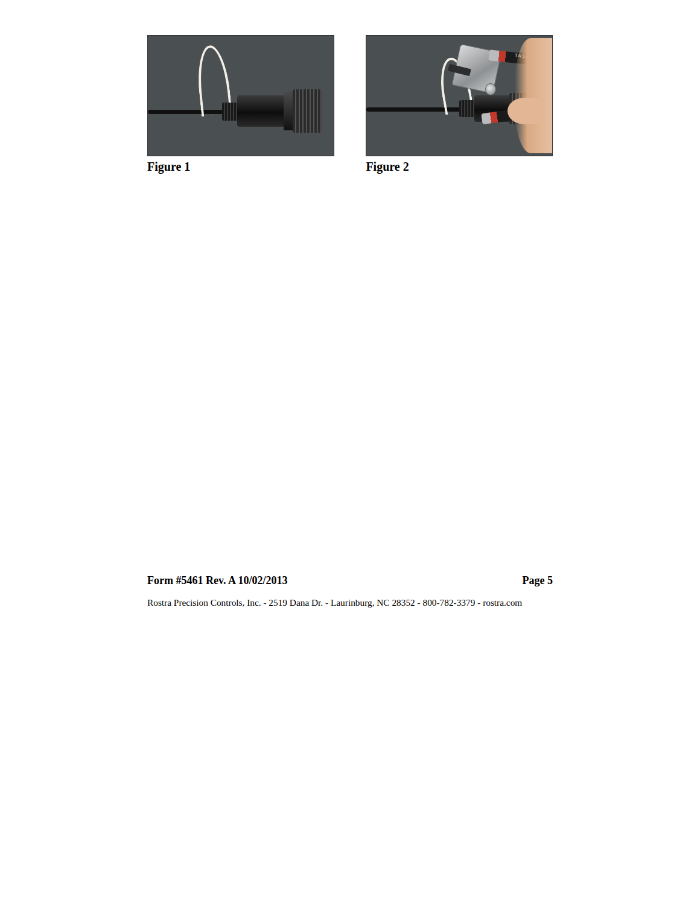Figure 1
TASK F
Figure 2
Form #5461 Rev. A 10/02/2013 Page 5
Rostra Precision Controls, Inc. - 2519 Dana Dr. - Laurinburg, NC 28352 - 800-782-3379 - rostra.com